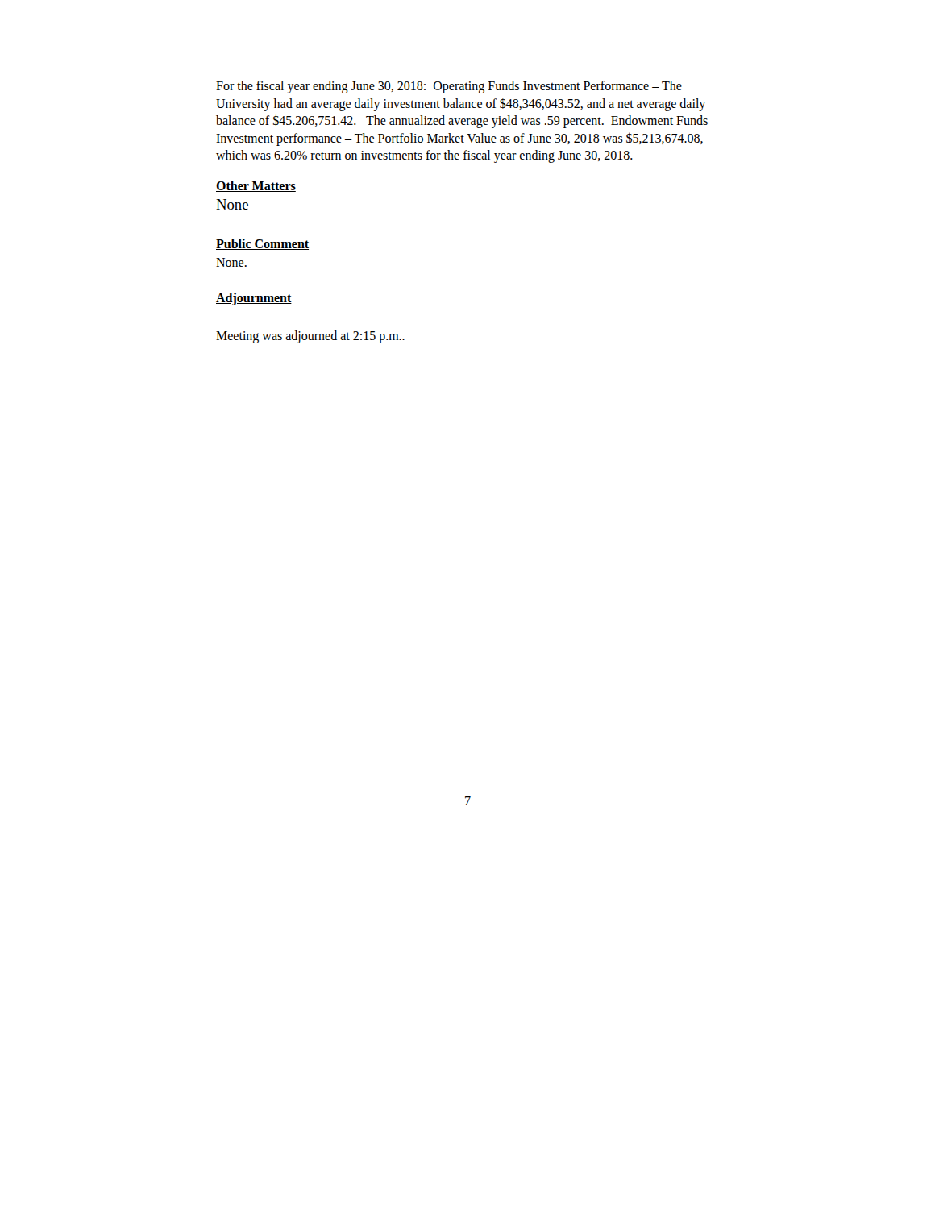For the fiscal year ending June 30, 2018: Operating Funds Investment Performance – The University had an average daily investment balance of $48,346,043.52, and a net average daily balance of $45.206,751.42. The annualized average yield was .59 percent. Endowment Funds Investment performance – The Portfolio Market Value as of June 30, 2018 was $5,213,674.08, which was 6.20% return on investments for the fiscal year ending June 30, 2018.
Other Matters
None
Public Comment
None.
Adjournment
Meeting was adjourned at 2:15 p.m..
7